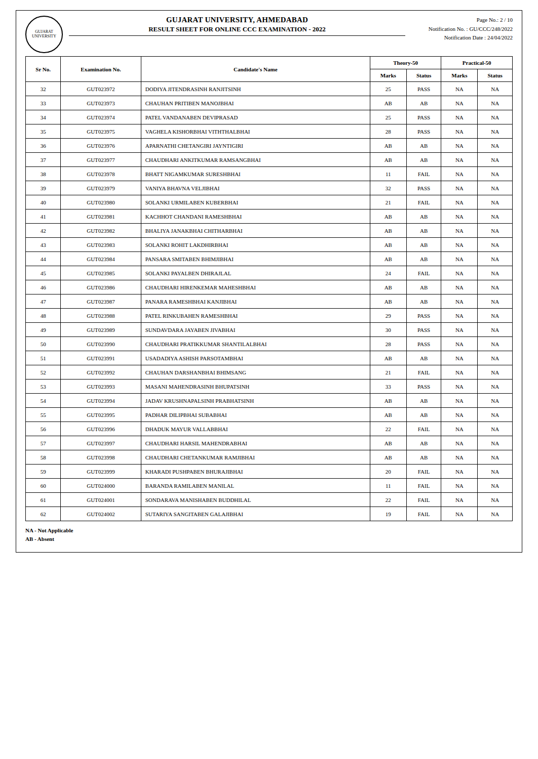GUJARAT
UNIVERSITY
GUJARAT UNIVERSITY, AHMEDABAD
RESULT SHEET FOR ONLINE CCC EXAMINATION - 2022
Page No.: 2 / 10
Notification No. : GU/CCC/248/2022
Notification Date : 24/04/2022
| Sr No. | Examination No. | Candidate's Name | Theory-50 | Practical-50 |
| --- | --- | --- | --- | --- |
| Marks | Status | Marks | Status |
| 32 | GUT023972 | DODIYA JITENDRASINH RANJITSINH | 25 | PASS | NA | NA |
| 33 | GUT023973 | CHAUHAN PRITIBEN MANOJBHAI | AB | AB | NA | NA |
| 34 | GUT023974 | PATEL VANDANABEN DEVIPRASAD | 25 | PASS | NA | NA |
| 35 | GUT023975 | VAGHELA KISHORBHAI VITHTHALBHAI | 28 | PASS | NA | NA |
| 36 | GUT023976 | APARNATHI CHETANGIRI JAYNTIGIRI | AB | AB | NA | NA |
| 37 | GUT023977 | CHAUDHARI ANKITKUMAR RAMSANGBHAI | AB | AB | NA | NA |
| 38 | GUT023978 | BHATT NIGAMKUMAR SURESHBHAI | 11 | FAIL | NA | NA |
| 39 | GUT023979 | VANIYA BHAVNA VELJIBHAI | 32 | PASS | NA | NA |
| 40 | GUT023980 | SOLANKI URMILABEN KUBERBHAI | 21 | FAIL | NA | NA |
| 41 | GUT023981 | KACHHOT CHANDANI RAMESHBHAI | AB | AB | NA | NA |
| 42 | GUT023982 | BHALIYA JANAKBHAI CHITHARBHAI | AB | AB | NA | NA |
| 43 | GUT023983 | SOLANKI ROHIT LAKDHIRBHAI | AB | AB | NA | NA |
| 44 | GUT023984 | PANSARA SMITABEN BHIMJIBHAI | AB | AB | NA | NA |
| 45 | GUT023985 | SOLANKI PAYALBEN DHIRAJLAL | 24 | FAIL | NA | NA |
| 46 | GUT023986 | CHAUDHARI HIRENKEMAR MAHESHBHAI | AB | AB | NA | NA |
| 47 | GUT023987 | PANARA RAMESHBHAI KANJIBHAI | AB | AB | NA | NA |
| 48 | GUT023988 | PATEL RINKUBAHEN RAMESHBHAI | 29 | PASS | NA | NA |
| 49 | GUT023989 | SUNDAVDARA JAYABEN JIVABHAI | 30 | PASS | NA | NA |
| 50 | GUT023990 | CHAUDHARI PRATIKKUMAR SHANTILALBHAI | 28 | PASS | NA | NA |
| 51 | GUT023991 | USADADIYA ASHISH PARSOTAMBHAI | AB | AB | NA | NA |
| 52 | GUT023992 | CHAUHAN DARSHANBHAI BHIMSANG | 21 | FAIL | NA | NA |
| 53 | GUT023993 | MASANI MAHENDRASINH BHUPATSINH | 33 | PASS | NA | NA |
| 54 | GUT023994 | JADAV KRUSHNAPALSINH PRABHATSINH | AB | AB | NA | NA |
| 55 | GUT023995 | PADHAR DILIPBHAI SUBABHAI | AB | AB | NA | NA |
| 56 | GUT023996 | DHADUK MAYUR VALLABBHAI | 22 | FAIL | NA | NA |
| 57 | GUT023997 | CHAUDHARI HARSIL MAHENDRABHAI | AB | AB | NA | NA |
| 58 | GUT023998 | CHAUDHARI CHETANKUMAR RAMJIBHAI | AB | AB | NA | NA |
| 59 | GUT023999 | KHARADI PUSHPABEN BHURAJIBHAI | 20 | FAIL | NA | NA |
| 60 | GUT024000 | BARANDA RAMILABEN MANILAL | 11 | FAIL | NA | NA |
| 61 | GUT024001 | SONDARAVA MANISHABEN BUDDHILAL | 22 | FAIL | NA | NA |
| 62 | GUT024002 | SUTARIYA SANGITABEN GALAJIBHAI | 19 | FAIL | NA | NA |
NA - Not Applicable
AB - Absent